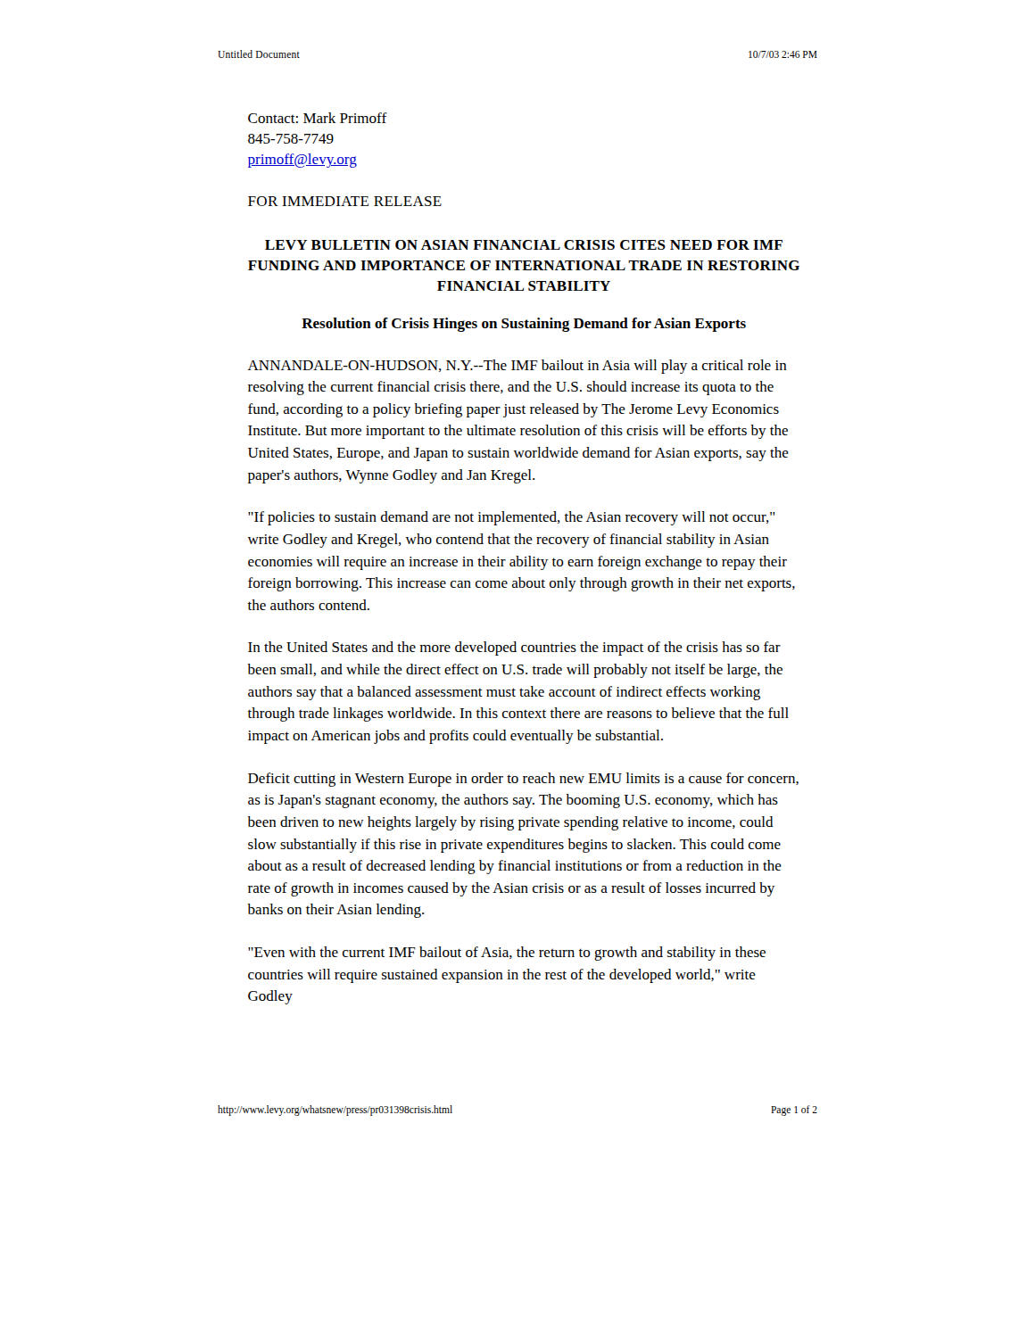Untitled Document
10/7/03 2:46 PM
Contact: Mark Primoff
845-758-7749
primoff@levy.org
FOR IMMEDIATE RELEASE
Levy Bulletin on Asian Financial Crisis Cites Need for IMF Funding and Importance of International Trade in Restoring Financial Stability
Resolution of Crisis Hinges on Sustaining Demand for Asian Exports
ANNANDALE-ON-HUDSON, N.Y.--The IMF bailout in Asia will play a critical role in resolving the current financial crisis there, and the U.S. should increase its quota to the fund, according to a policy briefing paper just released by The Jerome Levy Economics Institute. But more important to the ultimate resolution of this crisis will be efforts by the United States, Europe, and Japan to sustain worldwide demand for Asian exports, say the paper's authors, Wynne Godley and Jan Kregel.
"If policies to sustain demand are not implemented, the Asian recovery will not occur," write Godley and Kregel, who contend that the recovery of financial stability in Asian economies will require an increase in their ability to earn foreign exchange to repay their foreign borrowing. This increase can come about only through growth in their net exports, the authors contend.
In the United States and the more developed countries the impact of the crisis has so far been small, and while the direct effect on U.S. trade will probably not itself be large, the authors say that a balanced assessment must take account of indirect effects working through trade linkages worldwide. In this context there are reasons to believe that the full impact on American jobs and profits could eventually be substantial.
Deficit cutting in Western Europe in order to reach new EMU limits is a cause for concern, as is Japan's stagnant economy, the authors say. The booming U.S. economy, which has been driven to new heights largely by rising private spending relative to income, could slow substantially if this rise in private expenditures begins to slacken. This could come about as a result of decreased lending by financial institutions or from a reduction in the rate of growth in incomes caused by the Asian crisis or as a result of losses incurred by banks on their Asian lending.
"Even with the current IMF bailout of Asia, the return to growth and stability in these countries will require sustained expansion in the rest of the developed world," write Godley
http://www.levy.org/whatsnew/press/pr031398crisis.html
Page 1 of 2